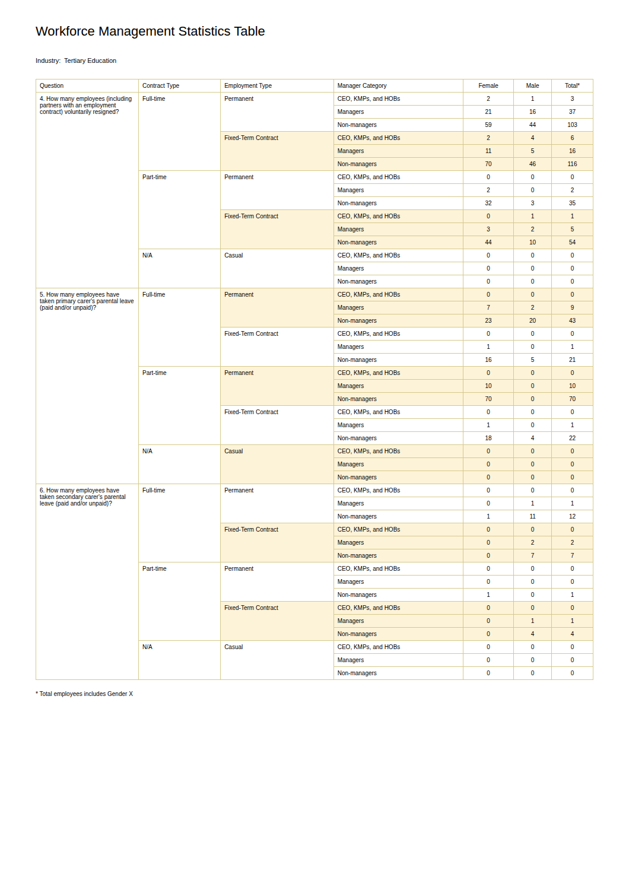Workforce Management Statistics Table
Industry: Tertiary Education
| Question | Contract Type | Employment Type | Manager Category | Female | Male | Total* |
| --- | --- | --- | --- | --- | --- | --- |
| 4. How many employees (including partners with an employment contract) voluntarily resigned? | Full-time | Permanent | CEO, KMPs, and HOBs | 2 | 1 | 3 |
| Managers | 21 | 16 | 37 |
| Non-managers | 59 | 44 | 103 |
| Fixed-Term Contract | CEO, KMPs, and HOBs | 2 | 4 | 6 |
| Managers | 11 | 5 | 16 |
| Non-managers | 70 | 46 | 116 |
| Part-time | Permanent | CEO, KMPs, and HOBs | 0 | 0 | 0 |
| Managers | 2 | 0 | 2 |
| Non-managers | 32 | 3 | 35 |
| Fixed-Term Contract | CEO, KMPs, and HOBs | 0 | 1 | 1 |
| Managers | 3 | 2 | 5 |
| Non-managers | 44 | 10 | 54 |
| N/A | Casual | CEO, KMPs, and HOBs | 0 | 0 | 0 |
| Managers | 0 | 0 | 0 |
| Non-managers | 0 | 0 | 0 |
| 5. How many employees have taken primary carer's parental leave (paid and/or unpaid)? | Full-time | Permanent | CEO, KMPs, and HOBs | 0 | 0 | 0 |
| Managers | 7 | 2 | 9 |
| Non-managers | 23 | 20 | 43 |
| Fixed-Term Contract | CEO, KMPs, and HOBs | 0 | 0 | 0 |
| Managers | 1 | 0 | 1 |
| Non-managers | 16 | 5 | 21 |
| Part-time | Permanent | CEO, KMPs, and HOBs | 0 | 0 | 0 |
| Managers | 10 | 0 | 10 |
| Non-managers | 70 | 0 | 70 |
| Fixed-Term Contract | CEO, KMPs, and HOBs | 0 | 0 | 0 |
| Managers | 1 | 0 | 1 |
| Non-managers | 18 | 4 | 22 |
| N/A | Casual | CEO, KMPs, and HOBs | 0 | 0 | 0 |
| Managers | 0 | 0 | 0 |
| Non-managers | 0 | 0 | 0 |
| 6. How many employees have taken secondary carer's parental leave (paid and/or unpaid)? | Full-time | Permanent | CEO, KMPs, and HOBs | 0 | 0 | 0 |
| Managers | 0 | 1 | 1 |
| Non-managers | 1 | 11 | 12 |
| Fixed-Term Contract | CEO, KMPs, and HOBs | 0 | 0 | 0 |
| Managers | 0 | 2 | 2 |
| Non-managers | 0 | 7 | 7 |
| Part-time | Permanent | CEO, KMPs, and HOBs | 0 | 0 | 0 |
| Managers | 0 | 0 | 0 |
| Non-managers | 1 | 0 | 1 |
| Fixed-Term Contract | CEO, KMPs, and HOBs | 0 | 0 | 0 |
| Managers | 0 | 1 | 1 |
| Non-managers | 0 | 4 | 4 |
| N/A | Casual | CEO, KMPs, and HOBs | 0 | 0 | 0 |
| Managers | 0 | 0 | 0 |
| Non-managers | 0 | 0 | 0 |
* Total employees includes Gender X